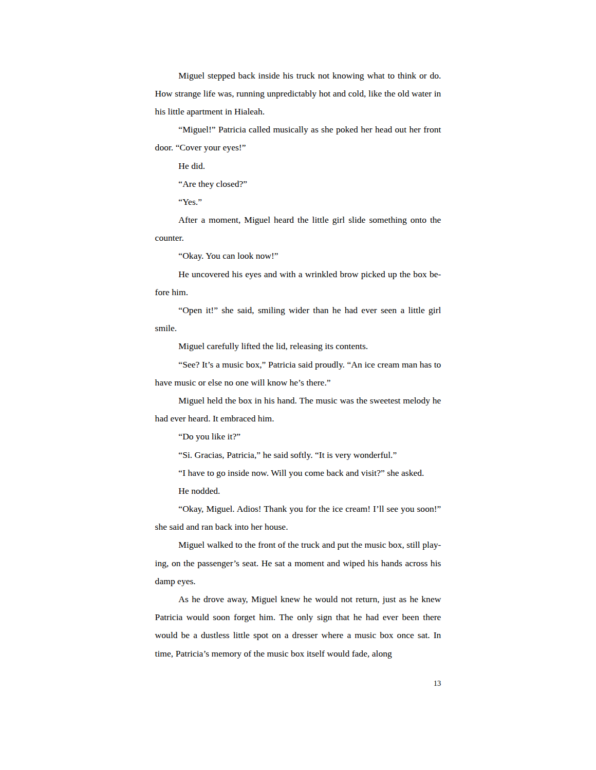Miguel stepped back inside his truck not knowing what to think or do. How strange life was, running unpredictably hot and cold, like the old water in his little apartment in Hialeah.
“Miguel!” Patricia called musically as she poked her head out her front door. “Cover your eyes!”
He did.
“Are they closed?”
“Yes.”
After a moment, Miguel heard the little girl slide something onto the counter.
“Okay. You can look now!”
He uncovered his eyes and with a wrinkled brow picked up the box before him.
“Open it!” she said, smiling wider than he had ever seen a little girl smile.
Miguel carefully lifted the lid, releasing its contents.
“See? It’s a music box,” Patricia said proudly. “An ice cream man has to have music or else no one will know he’s there.”
Miguel held the box in his hand. The music was the sweetest melody he had ever heard. It embraced him.
“Do you like it?”
“Si. Gracias, Patricia,” he said softly. “It is very wonderful.”
“I have to go inside now. Will you come back and visit?” she asked.
He nodded.
“Okay, Miguel. Adios! Thank you for the ice cream! I’ll see you soon!” she said and ran back into her house.
Miguel walked to the front of the truck and put the music box, still playing, on the passenger’s seat. He sat a moment and wiped his hands across his damp eyes.
As he drove away, Miguel knew he would not return, just as he knew Patricia would soon forget him. The only sign that he had ever been there would be a dustless little spot on a dresser where a music box once sat. In time, Patricia’s memory of the music box itself would fade, along
13